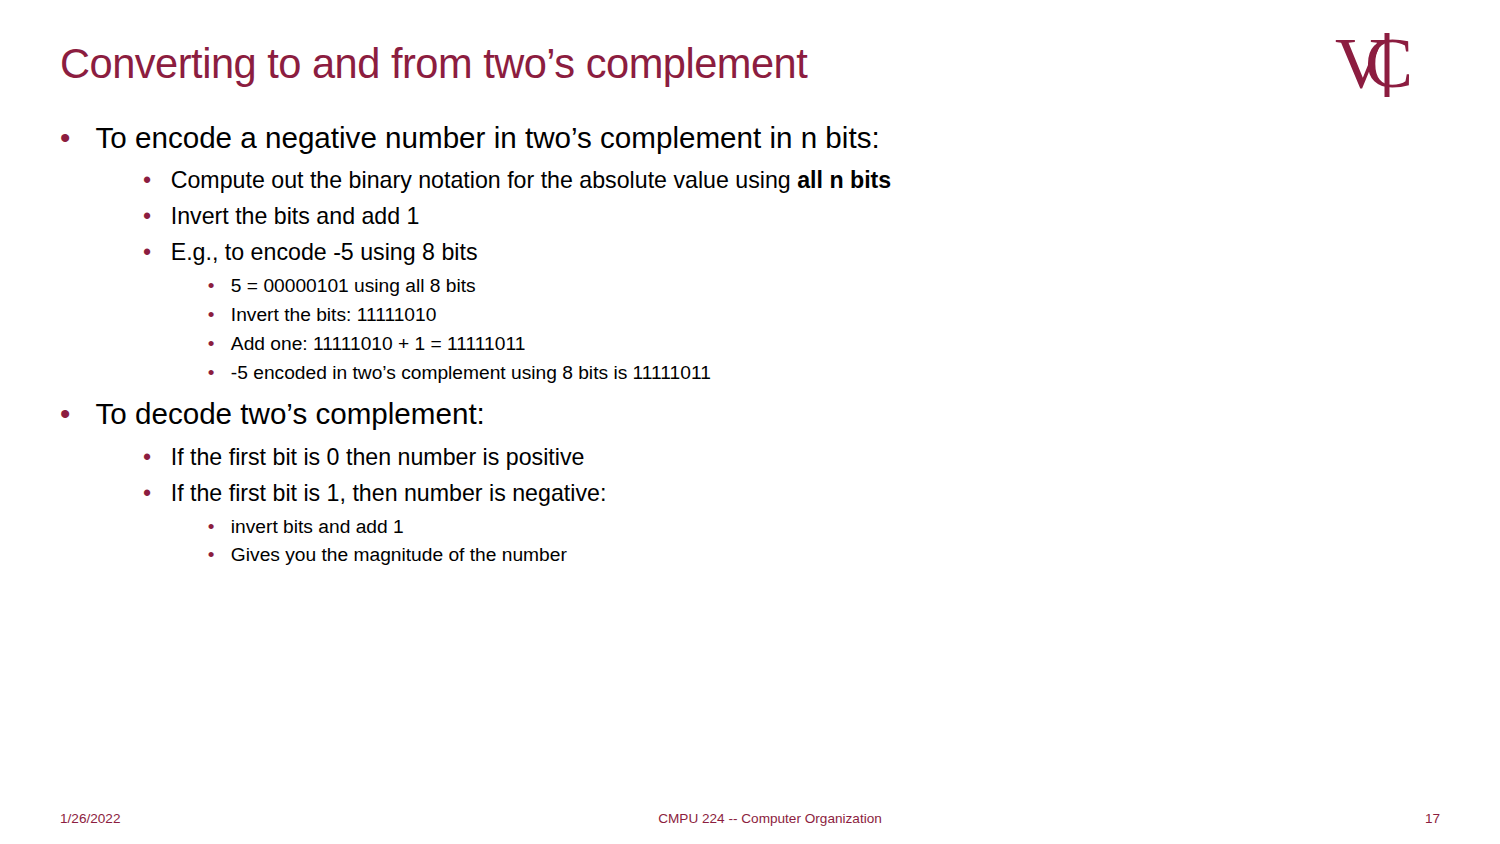V C
Converting to and from two’s complement
To encode a negative number in two’s complement in n bits:
Compute out the binary notation for the absolute value using all n bits
Invert the bits and add 1
E.g., to encode -5 using 8 bits
5 = 00000101 using all 8 bits
Invert the bits: 11111010
Add one: 11111010 + 1 = 11111011
-5 encoded in two’s complement using 8 bits is 11111011
To decode two’s complement:
If the first bit is 0 then number is positive
If the first bit is 1, then number is negative:
invert bits and add 1
Gives you the magnitude of the number
1/26/2022
CMPU 224 -- Computer Organization
17